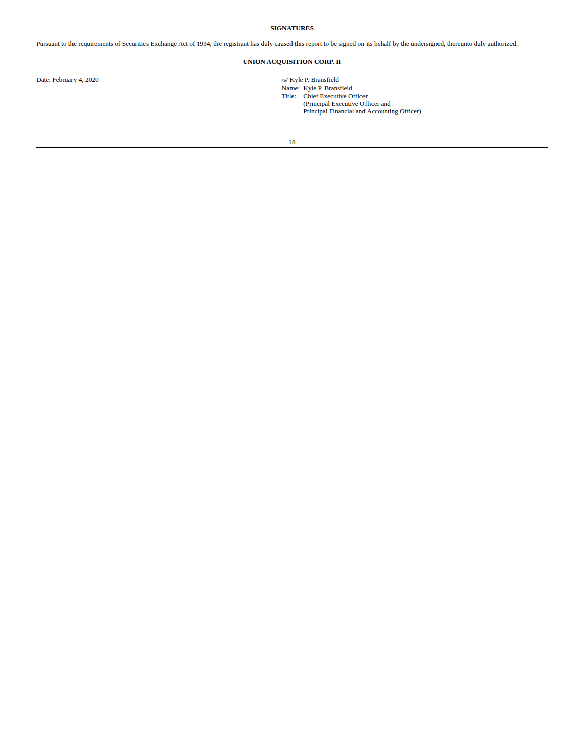SIGNATURES
Pursuant to the requirements of Securities Exchange Act of 1934, the registrant has duly caused this report to be signed on its behalf by the undersigned, thereunto duly authorized.
UNION ACQUISITION CORP. II
| Date: February 4, 2020 | /s/ Kyle P. Bransfield Name: Kyle P. Bransfield Title: Chief Executive Officer (Principal Executive Officer and Principal Financial and Accounting Officer) |
18